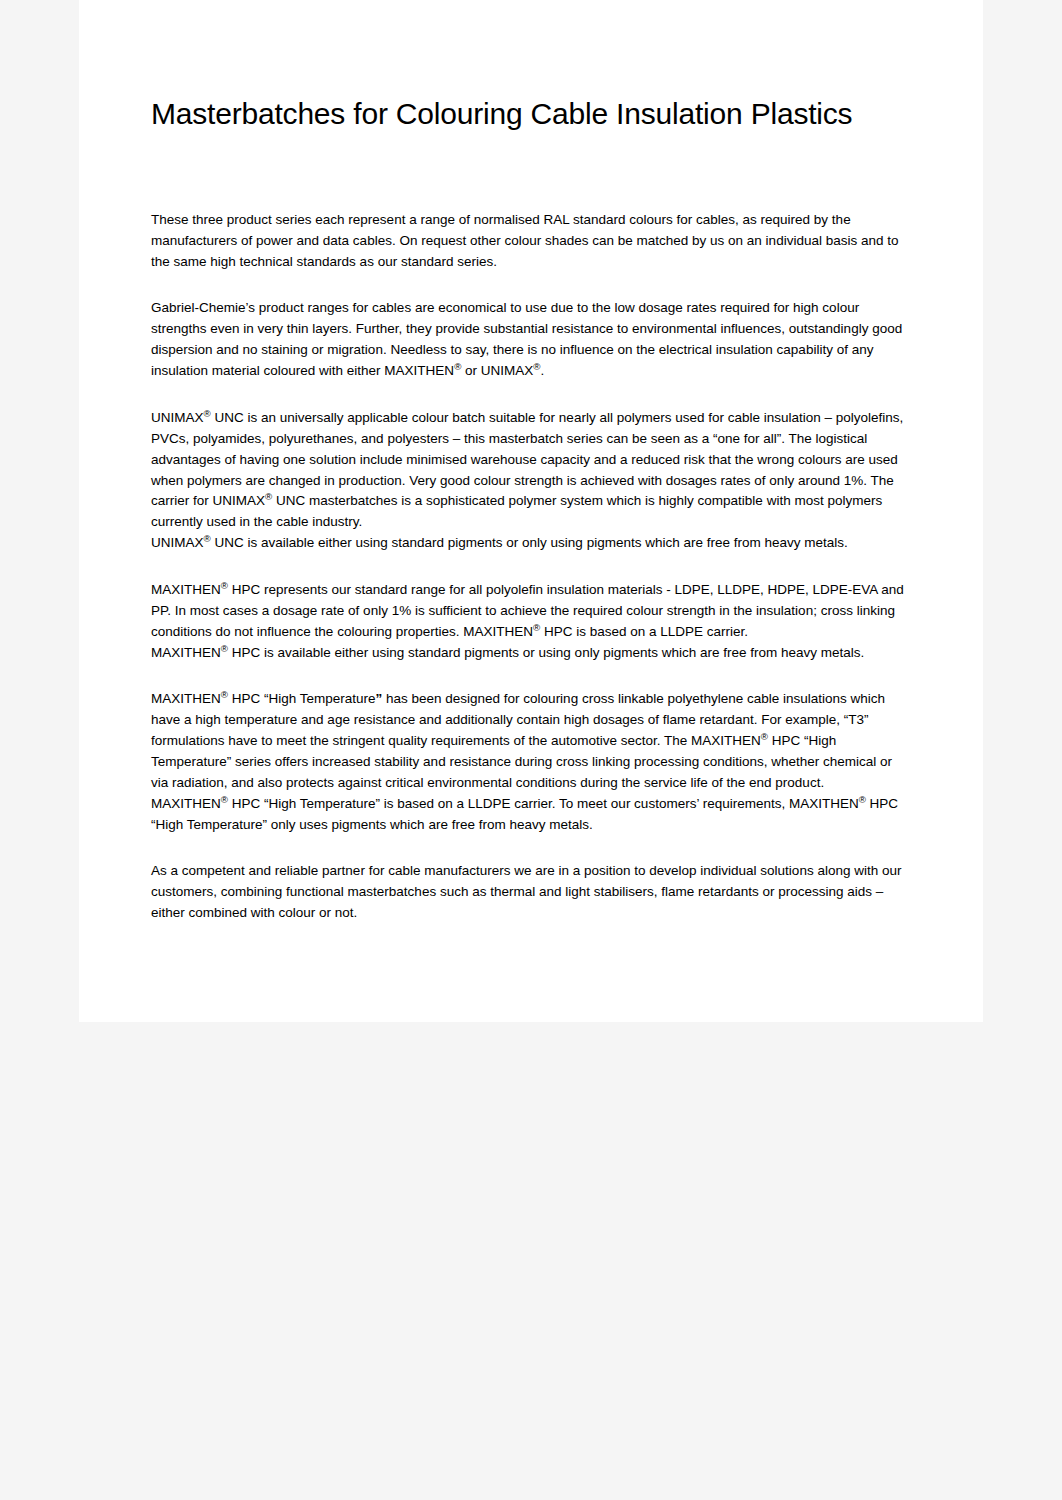Masterbatches for Colouring Cable Insulation Plastics
These three product series each represent a range of normalised RAL standard colours for cables, as required by the manufacturers of power and data cables. On request other colour shades can be matched by us on an individual basis and to the same high technical standards as our standard series.
Gabriel-Chemie’s product ranges for cables are economical to use due to the low dosage rates required for high colour strengths even in very thin layers. Further, they provide substantial resistance to environmental influences, outstandingly good dispersion and no staining or migration. Needless to say, there is no influence on the electrical insulation capability of any insulation material coloured with either MAXITHEN® or UNIMAX®.
UNIMAX® UNC is an universally applicable colour batch suitable for nearly all polymers used for cable insulation – polyolefins, PVCs, polyamides, polyurethanes, and polyesters – this masterbatch series can be seen as a “one for all”. The logistical advantages of having one solution include minimised warehouse capacity and a reduced risk that the wrong colours are used when polymers are changed in production. Very good colour strength is achieved with dosages rates of only around 1%. The carrier for UNIMAX® UNC masterbatches is a sophisticated polymer system which is highly compatible with most polymers currently used in the cable industry.
UNIMAX® UNC is available either using standard pigments or only using pigments which are free from heavy metals.
MAXITHEN® HPC represents our standard range for all polyolefin insulation materials - LDPE, LLDPE, HDPE, LDPE-EVA and PP. In most cases a dosage rate of only 1% is sufficient to achieve the required colour strength in the insulation; cross linking conditions do not influence the colouring properties. MAXITHEN® HPC is based on a LLDPE carrier.
MAXITHEN® HPC is available either using standard pigments or using only pigments which are free from heavy metals.
MAXITHEN® HPC “High Temperature” has been designed for colouring cross linkable polyethylene cable insulations which have a high temperature and age resistance and additionally contain high dosages of flame retardant. For example, “T3” formulations have to meet the stringent quality requirements of the automotive sector. The MAXITHEN® HPC “High Temperature” series offers increased stability and resistance during cross linking processing conditions, whether chemical or via radiation, and also protects against critical environmental conditions during the service life of the end product.
MAXITHEN® HPC “High Temperature” is based on a LLDPE carrier. To meet our customers’ requirements, MAXITHEN® HPC “High Temperature” only uses pigments which are free from heavy metals.
As a competent and reliable partner for cable manufacturers we are in a position to develop individual solutions along with our customers, combining functional masterbatches such as thermal and light stabilisers, flame retardants or processing aids – either combined with colour or not.